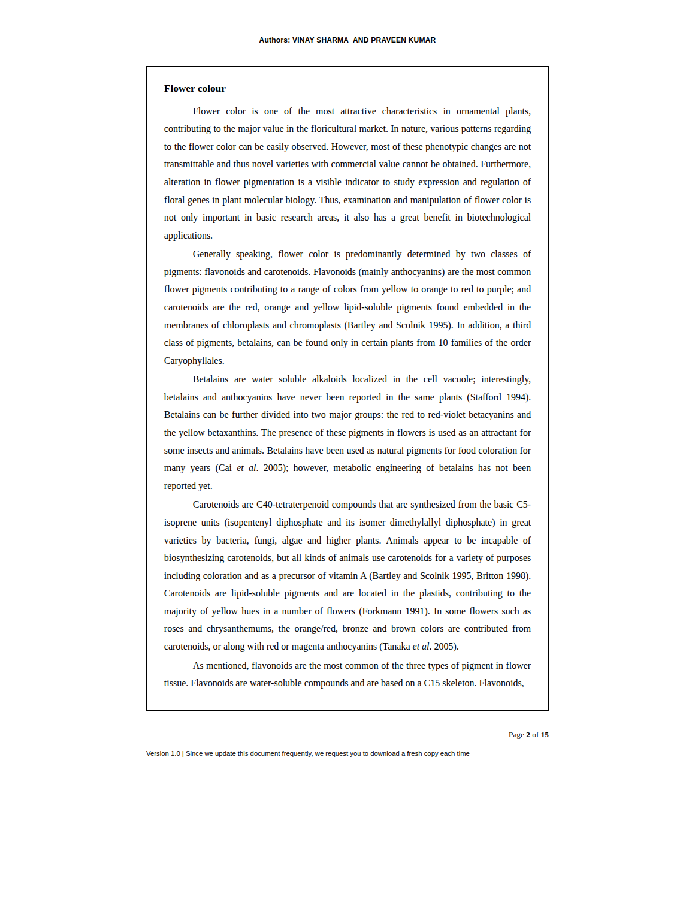Authors: VINAY SHARMA AND PRAVEEN KUMAR
Flower colour
Flower color is one of the most attractive characteristics in ornamental plants, contributing to the major value in the floricultural market. In nature, various patterns regarding to the flower color can be easily observed. However, most of these phenotypic changes are not transmittable and thus novel varieties with commercial value cannot be obtained. Furthermore, alteration in flower pigmentation is a visible indicator to study expression and regulation of floral genes in plant molecular biology. Thus, examination and manipulation of flower color is not only important in basic research areas, it also has a great benefit in biotechnological applications.
Generally speaking, flower color is predominantly determined by two classes of pigments: flavonoids and carotenoids. Flavonoids (mainly anthocyanins) are the most common flower pigments contributing to a range of colors from yellow to orange to red to purple; and carotenoids are the red, orange and yellow lipid-soluble pigments found embedded in the membranes of chloroplasts and chromoplasts (Bartley and Scolnik 1995). In addition, a third class of pigments, betalains, can be found only in certain plants from 10 families of the order Caryophyllales.
Betalains are water soluble alkaloids localized in the cell vacuole; interestingly, betalains and anthocyanins have never been reported in the same plants (Stafford 1994). Betalains can be further divided into two major groups: the red to red-violet betacyanins and the yellow betaxanthins. The presence of these pigments in flowers is used as an attractant for some insects and animals. Betalains have been used as natural pigments for food coloration for many years (Cai et al. 2005); however, metabolic engineering of betalains has not been reported yet.
Carotenoids are C40-tetraterpenoid compounds that are synthesized from the basic C5-isoprene units (isopentenyl diphosphate and its isomer dimethylallyl diphosphate) in great varieties by bacteria, fungi, algae and higher plants. Animals appear to be incapable of biosynthesizing carotenoids, but all kinds of animals use carotenoids for a variety of purposes including coloration and as a precursor of vitamin A (Bartley and Scolnik 1995, Britton 1998). Carotenoids are lipid-soluble pigments and are located in the plastids, contributing to the majority of yellow hues in a number of flowers (Forkmann 1991). In some flowers such as roses and chrysanthemums, the orange/red, bronze and brown colors are contributed from carotenoids, or along with red or magenta anthocyanins (Tanaka et al. 2005).
As mentioned, flavonoids are the most common of the three types of pigment in flower tissue. Flavonoids are water-soluble compounds and are based on a C15 skeleton. Flavonoids,
Page 2 of 15
Version 1.0 | Since we update this document frequently, we request you to download a fresh copy each time